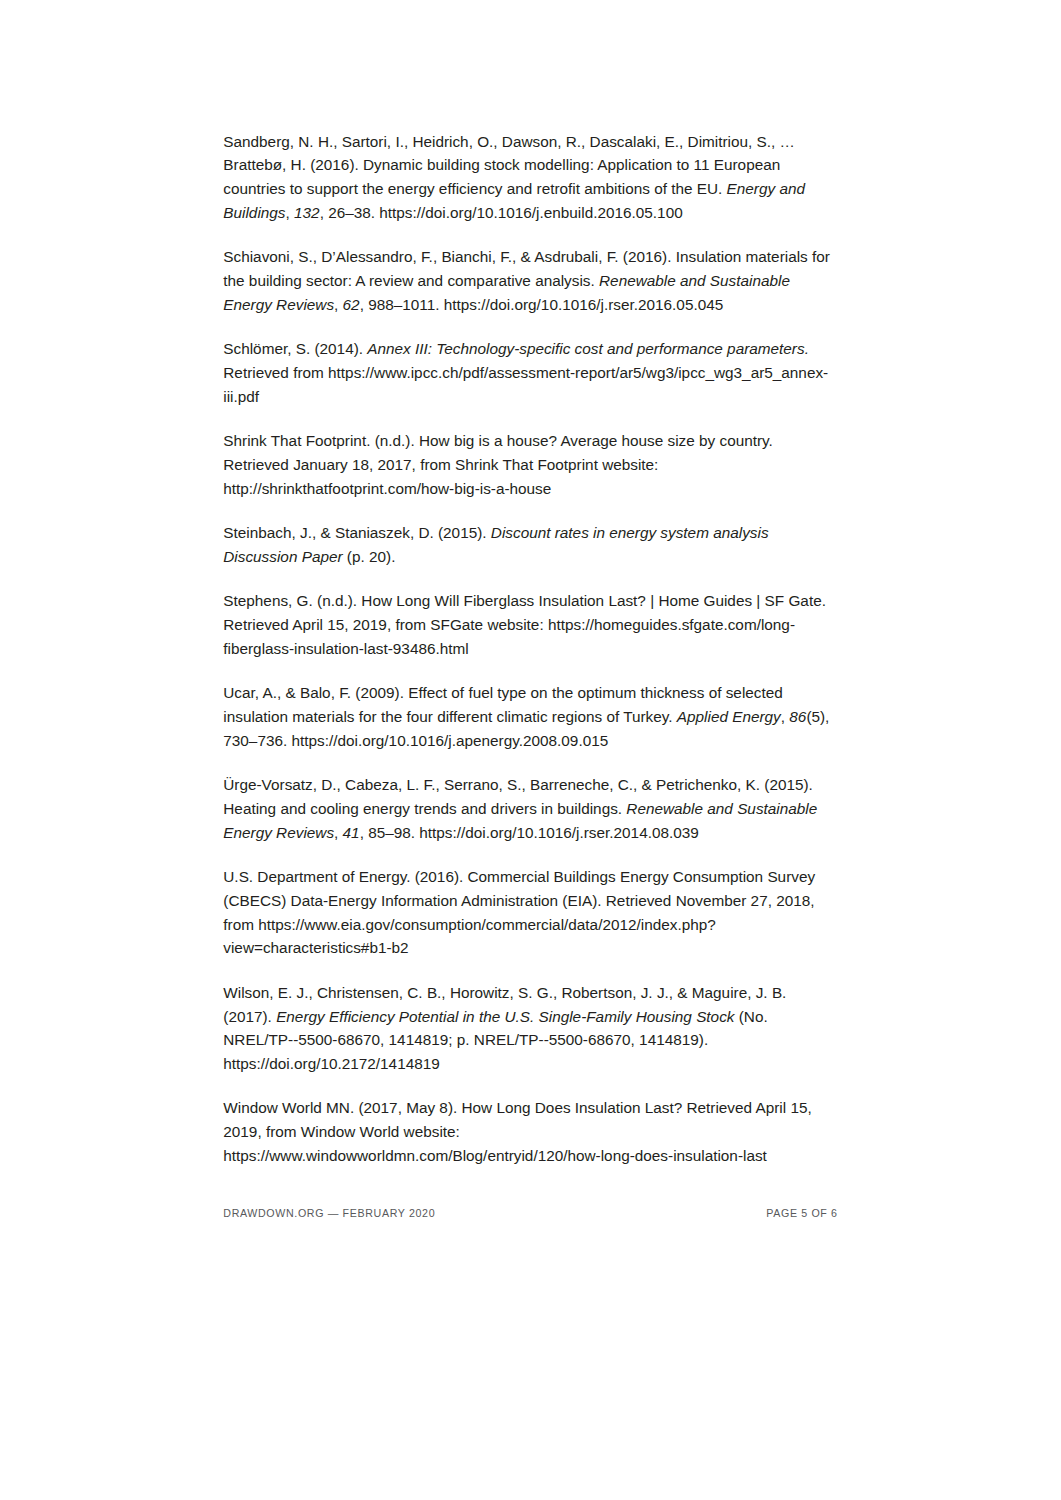Sandberg, N. H., Sartori, I., Heidrich, O., Dawson, R., Dascalaki, E., Dimitriou, S., … Brattebø, H. (2016). Dynamic building stock modelling: Application to 11 European countries to support the energy efficiency and retrofit ambitions of the EU. Energy and Buildings, 132, 26–38. https://doi.org/10.1016/j.enbuild.2016.05.100
Schiavoni, S., D’Alessandro, F., Bianchi, F., & Asdrubali, F. (2016). Insulation materials for the building sector: A review and comparative analysis. Renewable and Sustainable Energy Reviews, 62, 988–1011. https://doi.org/10.1016/j.rser.2016.05.045
Schlömer, S. (2014). Annex III: Technology-specific cost and performance parameters. Retrieved from https://www.ipcc.ch/pdf/assessment-report/ar5/wg3/ipcc_wg3_ar5_annex-iii.pdf
Shrink That Footprint. (n.d.). How big is a house? Average house size by country. Retrieved January 18, 2017, from Shrink That Footprint website: http://shrinkthatfootprint.com/how-big-is-a-house
Steinbach, J., & Staniaszek, D. (2015). Discount rates in energy system analysis Discussion Paper (p. 20).
Stephens, G. (n.d.). How Long Will Fiberglass Insulation Last? | Home Guides | SF Gate. Retrieved April 15, 2019, from SFGate website: https://homeguides.sfgate.com/long-fiberglass-insulation-last-93486.html
Ucar, A., & Balo, F. (2009). Effect of fuel type on the optimum thickness of selected insulation materials for the four different climatic regions of Turkey. Applied Energy, 86(5), 730–736. https://doi.org/10.1016/j.apenergy.2008.09.015
Ürge-Vorsatz, D., Cabeza, L. F., Serrano, S., Barreneche, C., & Petrichenko, K. (2015). Heating and cooling energy trends and drivers in buildings. Renewable and Sustainable Energy Reviews, 41, 85–98. https://doi.org/10.1016/j.rser.2014.08.039
U.S. Department of Energy. (2016). Commercial Buildings Energy Consumption Survey (CBECS) Data-Energy Information Administration (EIA). Retrieved November 27, 2018, from https://www.eia.gov/consumption/commercial/data/2012/index.php?view=characteristics#b1-b2
Wilson, E. J., Christensen, C. B., Horowitz, S. G., Robertson, J. J., & Maguire, J. B. (2017). Energy Efficiency Potential in the U.S. Single-Family Housing Stock (No. NREL/TP--5500-68670, 1414819; p. NREL/TP--5500-68670, 1414819). https://doi.org/10.2172/1414819
Window World MN. (2017, May 8). How Long Does Insulation Last? Retrieved April 15, 2019, from Window World website: https://www.windowworldmn.com/Blog/entryid/120/how-long-does-insulation-last
Drawdown.org — February 2020 Page 5 of 6